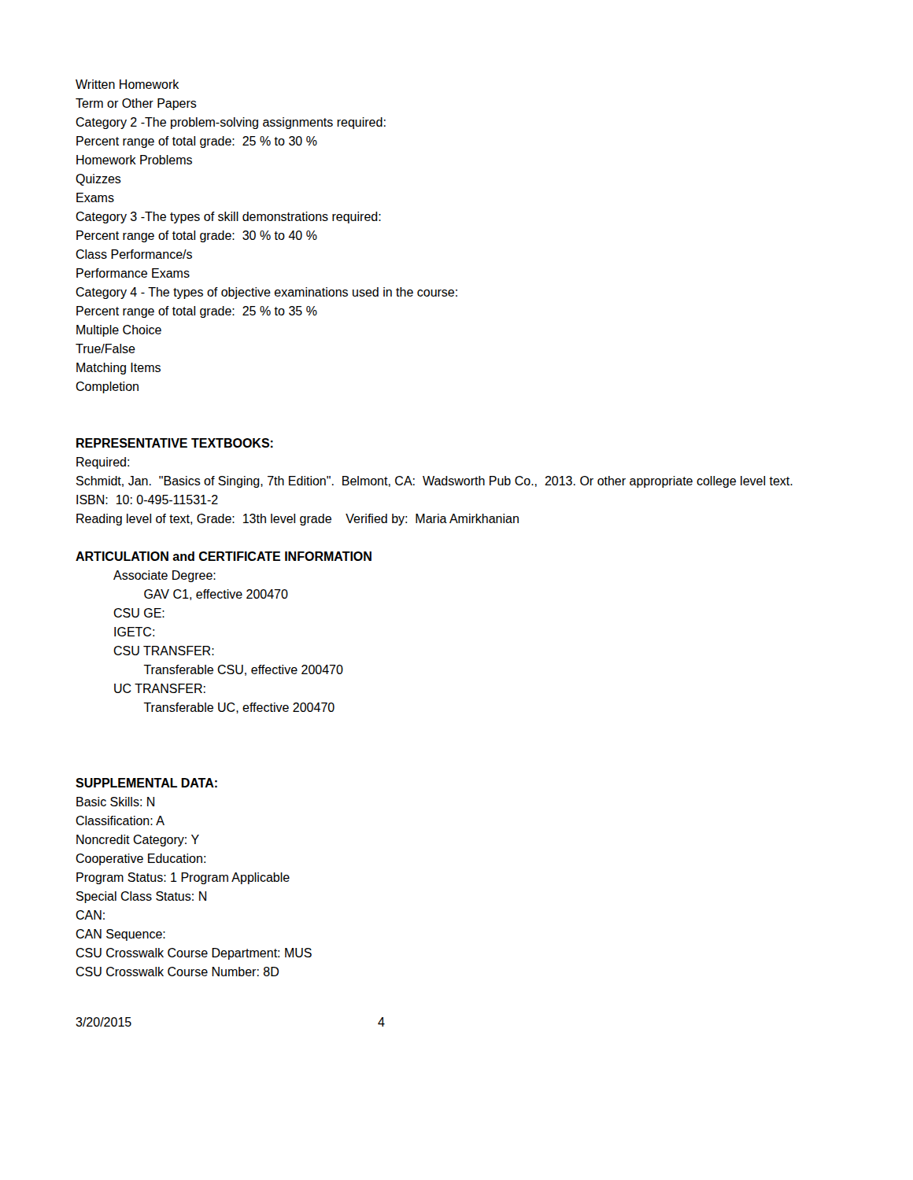Written Homework
Term or Other Papers
Category 2 -The problem-solving assignments required:
Percent range of total grade: 25 % to 30 %
Homework Problems
Quizzes
Exams
Category 3 -The types of skill demonstrations required:
Percent range of total grade: 30 % to 40 %
Class Performance/s
Performance Exams
Category 4 - The types of objective examinations used in the course:
Percent range of total grade: 25 % to 35 %
Multiple Choice
True/False
Matching Items
Completion
REPRESENTATIVE TEXTBOOKS:
Required:
Schmidt, Jan. "Basics of Singing, 7th Edition". Belmont, CA: Wadsworth Pub Co., 2013. Or other appropriate college level text.
ISBN: 10: 0-495-11531-2
Reading level of text, Grade: 13th level grade Verified by: Maria Amirkhanian
ARTICULATION and CERTIFICATE INFORMATION
Associate Degree:
GAV C1, effective 200470
CSU GE:
IGETC:
CSU TRANSFER:
Transferable CSU, effective 200470
UC TRANSFER:
Transferable UC, effective 200470
SUPPLEMENTAL DATA:
Basic Skills: N
Classification: A
Noncredit Category: Y
Cooperative Education:
Program Status: 1 Program Applicable
Special Class Status: N
CAN:
CAN Sequence:
CSU Crosswalk Course Department: MUS
CSU Crosswalk Course Number: 8D
3/20/2015 4